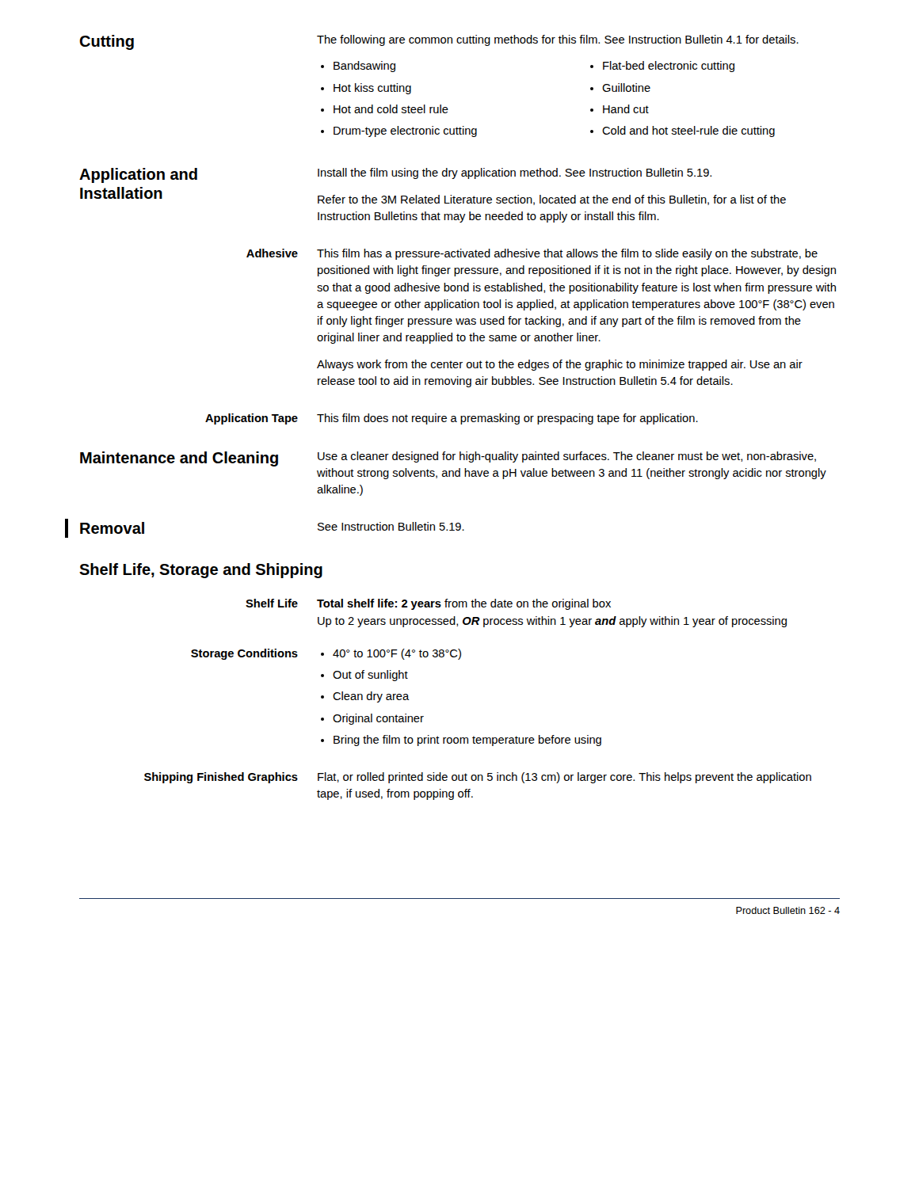Cutting
The following are common cutting methods for this film. See Instruction Bulletin 4.1 for details.
Bandsawing
Hot kiss cutting
Hot and cold steel rule
Drum-type electronic cutting
Flat-bed electronic cutting
Guillotine
Hand cut
Cold and hot steel-rule die cutting
Application and
Installation
Install the film using the dry application method. See Instruction Bulletin 5.19.
Refer to the 3M Related Literature section, located at the end of this Bulletin, for a list of the Instruction Bulletins that may be needed to apply or install this film.
Adhesive
This film has a pressure-activated adhesive that allows the film to slide easily on the substrate, be positioned with light finger pressure, and repositioned if it is not in the right place. However, by design so that a good adhesive bond is established, the positionability feature is lost when firm pressure with a squeegee or other application tool is applied, at application temperatures above 100°F (38°C) even if only light finger pressure was used for tacking, and if any part of the film is removed from the original liner and reapplied to the same or another liner.
Always work from the center out to the edges of the graphic to minimize trapped air. Use an air release tool to aid in removing air bubbles. See Instruction Bulletin 5.4 for details.
Application Tape
This film does not require a premasking or prespacing tape for application.
Maintenance and Cleaning
Use a cleaner designed for high-quality painted surfaces. The cleaner must be wet, non-abrasive, without strong solvents, and have a pH value between 3 and 11 (neither strongly acidic nor strongly alkaline.)
Removal
See Instruction Bulletin 5.19.
Shelf Life, Storage and Shipping
Shelf Life
Total shelf life: 2 years from the date on the original box
Up to 2 years unprocessed, OR process within 1 year and apply within 1 year of processing
Storage Conditions
40° to 100°F (4° to 38°C)
Out of sunlight
Clean dry area
Original container
Bring the film to print room temperature before using
Shipping Finished Graphics
Flat, or rolled printed side out on 5 inch (13 cm) or larger core. This helps prevent the application tape, if used, from popping off.
Product Bulletin 162 - 4